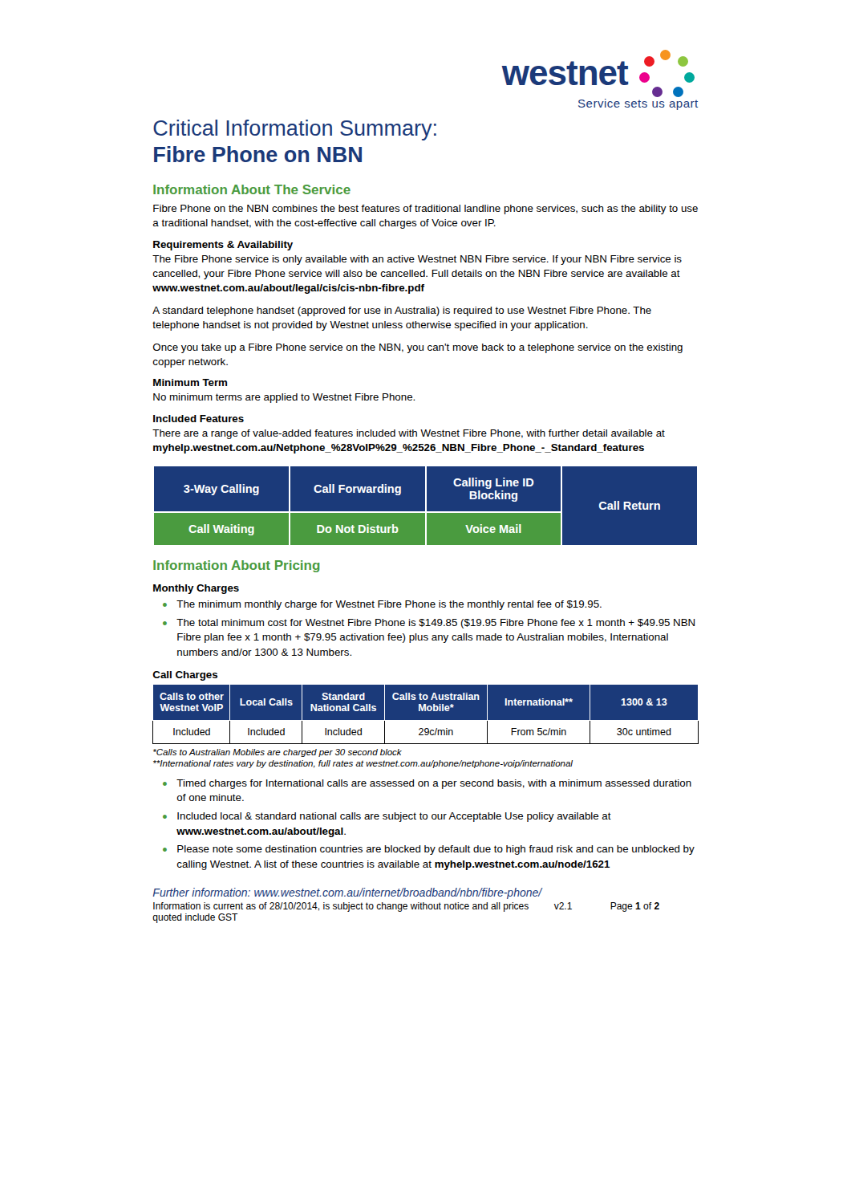westnet Service sets us apart
Critical Information Summary:
Fibre Phone on NBN
Information About The Service
Fibre Phone on the NBN combines the best features of traditional landline phone services, such as the ability to use a traditional handset, with the cost-effective call charges of Voice over IP.
Requirements & Availability
The Fibre Phone service is only available with an active Westnet NBN Fibre service. If your NBN Fibre service is cancelled, your Fibre Phone service will also be cancelled. Full details on the NBN Fibre service are available at www.westnet.com.au/about/legal/cis/cis-nbn-fibre.pdf
A standard telephone handset (approved for use in Australia) is required to use Westnet Fibre Phone. The telephone handset is not provided by Westnet unless otherwise specified in your application.
Once you take up a Fibre Phone service on the NBN, you can't move back to a telephone service on the existing copper network.
Minimum Term
No minimum terms are applied to Westnet Fibre Phone.
Included Features
There are a range of value-added features included with Westnet Fibre Phone, with further detail available at myhelp.westnet.com.au/Netphone_%28VoIP%29_%2526_NBN_Fibre_Phone_-_Standard_features
| 3-Way Calling | Call Forwarding | Calling Line ID Blocking | Call Return |
| Call Waiting | Do Not Disturb | Voice Mail |
Information About Pricing
Monthly Charges
The minimum monthly charge for Westnet Fibre Phone is the monthly rental fee of $19.95.
The total minimum cost for Westnet Fibre Phone is $149.85 ($19.95 Fibre Phone fee x 1 month + $49.95 NBN Fibre plan fee x 1 month + $79.95 activation fee) plus any calls made to Australian mobiles, International numbers and/or 1300 & 13 Numbers.
Call Charges
| Calls to other Westnet VoIP | Local Calls | Standard National Calls | Calls to Australian Mobile* | International** | 1300 & 13 |
| --- | --- | --- | --- | --- | --- |
| Included | Included | Included | 29c/min | From 5c/min | 30c untimed |
*Calls to Australian Mobiles are charged per 30 second block
**International rates vary by destination, full rates at westnet.com.au/phone/netphone-voip/international
Timed charges for International calls are assessed on a per second basis, with a minimum assessed duration of one minute.
Included local & standard national calls are subject to our Acceptable Use policy available at www.westnet.com.au/about/legal.
Please note some destination countries are blocked by default due to high fraud risk and can be unblocked by calling Westnet. A list of these countries is available at myhelp.westnet.com.au/node/1621
Further information: www.westnet.com.au/internet/broadband/nbn/fibre-phone/
Information is current as of 28/10/2014, is subject to change without notice and all prices quoted include GST v2.1 Page 1 of 2